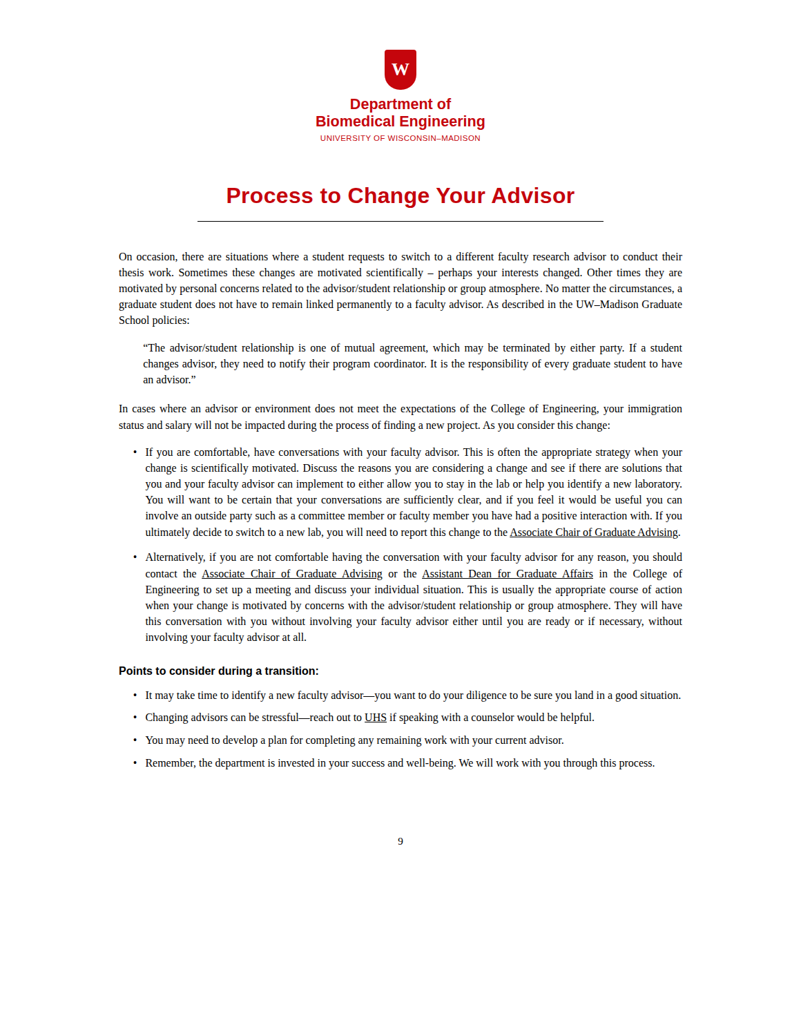W
Department ofBiomedical Engineering
UNIVERSITY OF WISCONSIN–MADISON
Process to Change Your Advisor
On occasion, there are situations where a student requests to switch to a different faculty research advisor to conduct their thesis work. Sometimes these changes are motivated scientifically – perhaps your interests changed. Other times they are motivated by personal concerns related to the advisor/student relationship or group atmosphere. No matter the circumstances, a graduate student does not have to remain linked permanently to a faculty advisor. As described in the UW–Madison Graduate School policies:
“The advisor/student relationship is one of mutual agreement, which may be terminated by either party. If a student changes advisor, they need to notify their program coordinator. It is the responsibility of every graduate student to have an advisor.”
In cases where an advisor or environment does not meet the expectations of the College of Engineering, your immigration status and salary will not be impacted during the process of finding a new project. As you consider this change:
If you are comfortable, have conversations with your faculty advisor. This is often the appropriate strategy when your change is scientifically motivated. Discuss the reasons you are considering a change and see if there are solutions that you and your faculty advisor can implement to either allow you to stay in the lab or help you identify a new laboratory. You will want to be certain that your conversations are sufficiently clear, and if you feel it would be useful you can involve an outside party such as a committee member or faculty member you have had a positive interaction with. If you ultimately decide to switch to a new lab, you will need to report this change to the Associate Chair of Graduate Advising.
Alternatively, if you are not comfortable having the conversation with your faculty advisor for any reason, you should contact the Associate Chair of Graduate Advising or the Assistant Dean for Graduate Affairs in the College of Engineering to set up a meeting and discuss your individual situation. This is usually the appropriate course of action when your change is motivated by concerns with the advisor/student relationship or group atmosphere. They will have this conversation with you without involving your faculty advisor either until you are ready or if necessary, without involving your faculty advisor at all.
Points to consider during a transition:
It may take time to identify a new faculty advisor—you want to do your diligence to be sure you land in a good situation.
Changing advisors can be stressful—reach out to UHS if speaking with a counselor would be helpful.
You may need to develop a plan for completing any remaining work with your current advisor.
Remember, the department is invested in your success and well-being. We will work with you through this process.
9